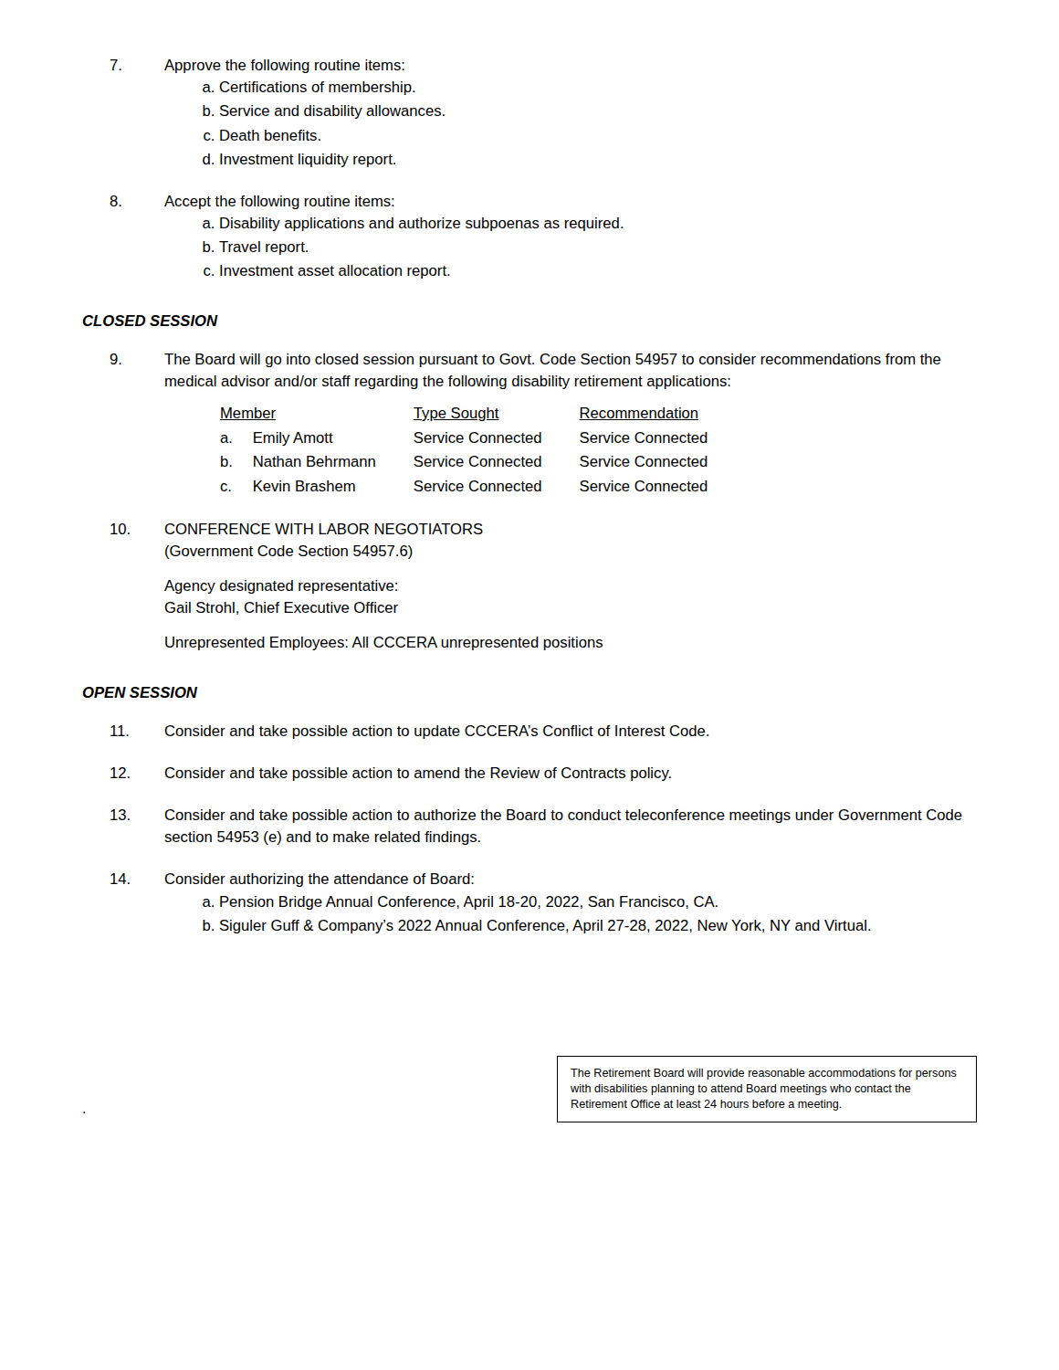7. Approve the following routine items:
Certifications of membership.
Service and disability allowances.
Death benefits.
Investment liquidity report.
8. Accept the following routine items:
Disability applications and authorize subpoenas as required.
Travel report.
Investment asset allocation report.
CLOSED SESSION
9. The Board will go into closed session pursuant to Govt. Code Section 54957 to consider recommendations from the medical advisor and/or staff regarding the following disability retirement applications:
| Member | Type Sought | Recommendation |
| --- | --- | --- |
| a. | Emily Amott | Service Connected | Service Connected |
| b. | Nathan Behrmann | Service Connected | Service Connected |
| c. | Kevin Brashem | Service Connected | Service Connected |
10. CONFERENCE WITH LABOR NEGOTIATORS
(Government Code Section 54957.6)
Agency designated representative:
Gail Strohl, Chief Executive Officer
Unrepresented Employees: All CCCERA unrepresented positions
OPEN SESSION
11. Consider and take possible action to update CCCERA’s Conflict of Interest Code.
12. Consider and take possible action to amend the Review of Contracts policy.
13. Consider and take possible action to authorize the Board to conduct teleconference meetings under Government Code section 54953 (e) and to make related findings.
14. Consider authorizing the attendance of Board:
Pension Bridge Annual Conference, April 18-20, 2022, San Francisco, CA.
Siguler Guff & Company’s 2022 Annual Conference, April 27-28, 2022, New York, NY and Virtual.
.
The Retirement Board will provide reasonable accommodations for persons with disabilities planning to attend Board meetings who contact the Retirement Office at least 24 hours before a meeting.